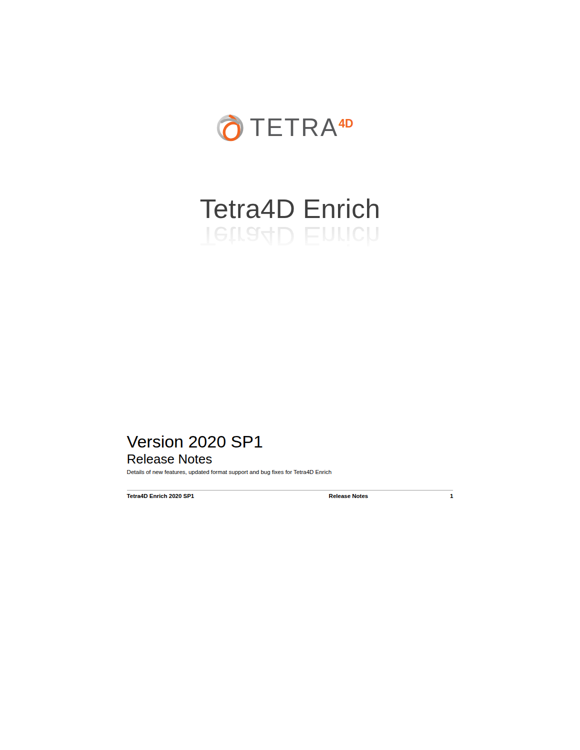TETRA4D
Tetra4D Enrich
Tetra4D Enrich
Version 2020 SP1
Release Notes
Details of new features, updated format support and bug fixes for Tetra4D Enrich
Tetra4D Enrich 2020 SP1 Release Notes 1